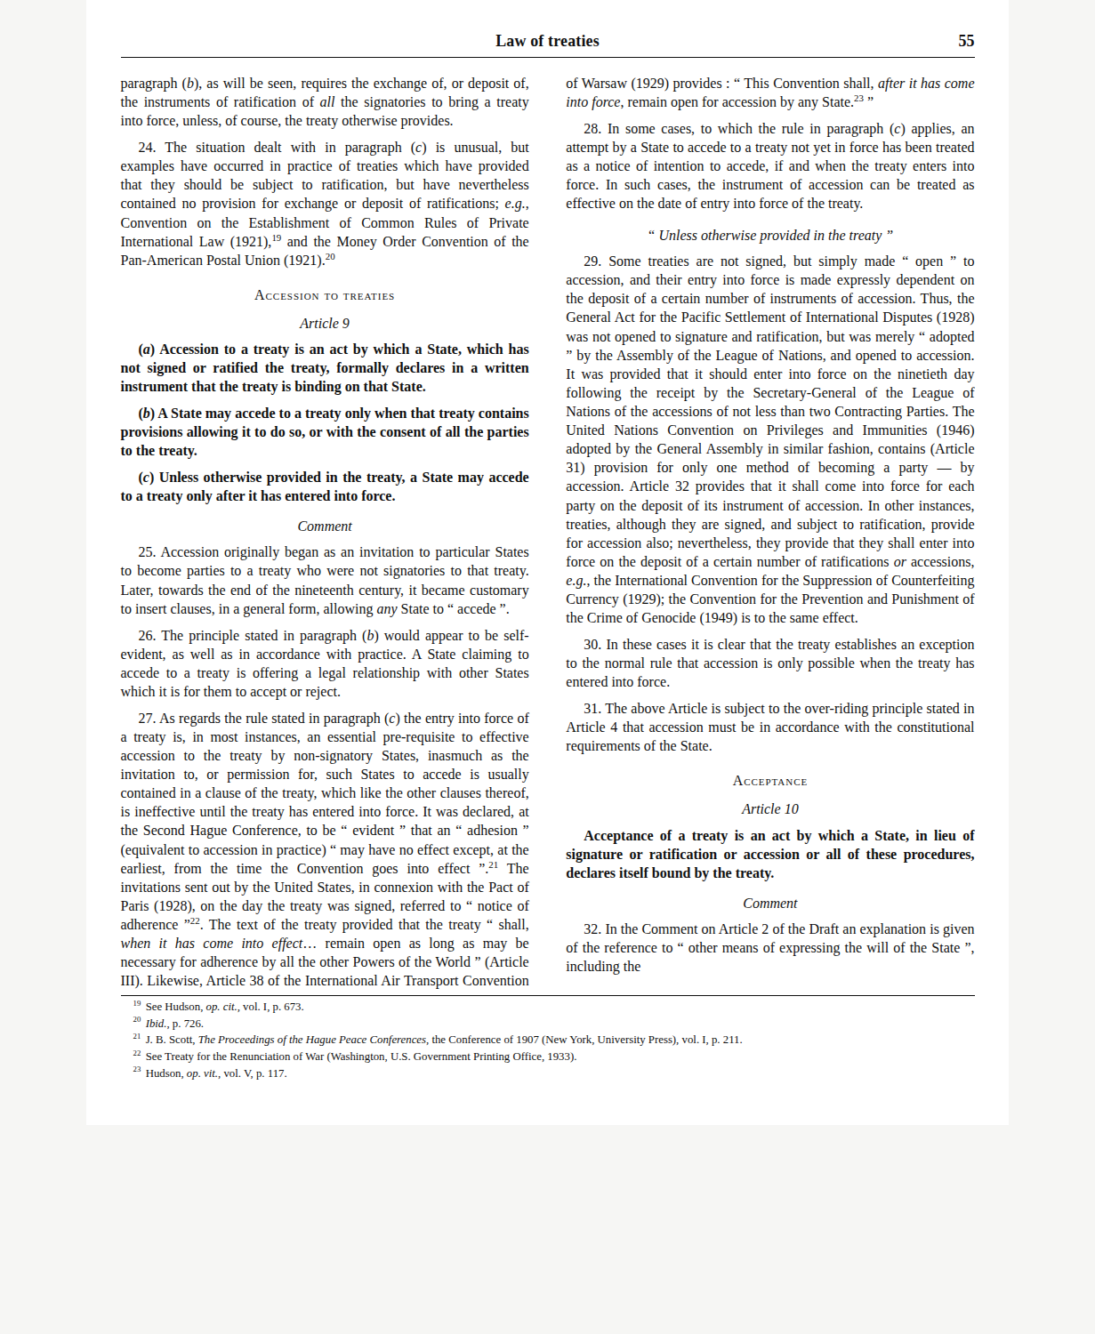Law of treaties 55
paragraph (b), as will be seen, requires the exchange of, or deposit of, the instruments of ratification of all the signatories to bring a treaty into force, unless, of course, the treaty otherwise provides.
24. The situation dealt with in paragraph (c) is unusual, but examples have occurred in practice of treaties which have provided that they should be subject to ratification, but have nevertheless contained no provision for exchange or deposit of ratifications; e.g., Convention on the Establishment of Common Rules of Private International Law (1921),19 and the Money Order Convention of the Pan-American Postal Union (1921).20
Accession to treaties
Article 9
(a) Accession to a treaty is an act by which a State, which has not signed or ratified the treaty, formally declares in a written instrument that the treaty is binding on that State.
(b) A State may accede to a treaty only when that treaty contains provisions allowing it to do so, or with the consent of all the parties to the treaty.
(c) Unless otherwise provided in the treaty, a State may accede to a treaty only after it has entered into force.
Comment
25. Accession originally began as an invitation to particular States to become parties to a treaty who were not signatories to that treaty. Later, towards the end of the nineteenth century, it became customary to insert clauses, in a general form, allowing any State to “ accede ”.
26. The principle stated in paragraph (b) would appear to be self-evident, as well as in accordance with practice. A State claiming to accede to a treaty is offering a legal relationship with other States which it is for them to accept or reject.
27. As regards the rule stated in paragraph (c) the entry into force of a treaty is, in most instances, an essential pre-requisite to effective accession to the treaty by non-signatory States, inasmuch as the invitation to, or permission for, such States to accede is usually contained in a clause of the treaty, which like the other clauses thereof, is ineffective until the treaty has entered into force. It was declared, at the Second Hague Conference, to be “ evident ” that an “ adhesion ” (equivalent to accession in practice) “ may have no effect except, at the earliest, from the time the Convention goes into effect ”.21 The invitations sent out by the United States, in connexion with the Pact of Paris (1928), on the day the treaty was signed, referred to “ notice of adherence ”22. The text of the treaty provided that the treaty “ shall, when it has come into effect… remain open as long as may be necessary for adherence by all the other Powers of the World ” (Article III). Likewise, Article 38 of the International Air Transport Convention of Warsaw (1929) provides : “ This Convention shall, after it has come into force, remain open for accession by any State.23 ”
28. In some cases, to which the rule in paragraph (c) applies, an attempt by a State to accede to a treaty not yet in force has been treated as a notice of intention to accede, if and when the treaty enters into force. In such cases, the instrument of accession can be treated as effective on the date of entry into force of the treaty.
“ Unless otherwise provided in the treaty ”
29. Some treaties are not signed, but simply made “ open ” to accession, and their entry into force is made expressly dependent on the deposit of a certain number of instruments of accession. Thus, the General Act for the Pacific Settlement of International Disputes (1928) was not opened to signature and ratification, but was merely “ adopted ” by the Assembly of the League of Nations, and opened to accession. It was provided that it should enter into force on the ninetieth day following the receipt by the Secretary-General of the League of Nations of the accessions of not less than two Contracting Parties. The United Nations Convention on Privileges and Immunities (1946) adopted by the General Assembly in similar fashion, contains (Article 31) provision for only one method of becoming a party — by accession. Article 32 provides that it shall come into force for each party on the deposit of its instrument of accession. In other instances, treaties, although they are signed, and subject to ratification, provide for accession also; nevertheless, they provide that they shall enter into force on the deposit of a certain number of ratifications or accessions, e.g., the International Convention for the Suppression of Counterfeiting Currency (1929); the Convention for the Prevention and Punishment of the Crime of Genocide (1949) is to the same effect.
30. In these cases it is clear that the treaty establishes an exception to the normal rule that accession is only possible when the treaty has entered into force.
31. The above Article is subject to the over-riding principle stated in Article 4 that accession must be in accordance with the constitutional requirements of the State.
Acceptance
Article 10
Acceptance of a treaty is an act by which a State, in lieu of signature or ratification or accession or all of these procedures, declares itself bound by the treaty.
Comment
32. In the Comment on Article 2 of the Draft an explanation is given of the reference to “ other means of expressing the will of the State ”, including the
19 See Hudson, op. cit., vol. I, p. 673.
20 Ibid., p. 726.
21 J. B. Scott, The Proceedings of the Hague Peace Conferences, the Conference of 1907 (New York, University Press), vol. I, p. 211.
22 See Treaty for the Renunciation of War (Washington, U.S. Government Printing Office, 1933).
23 Hudson, op. vit., vol. V, p. 117.